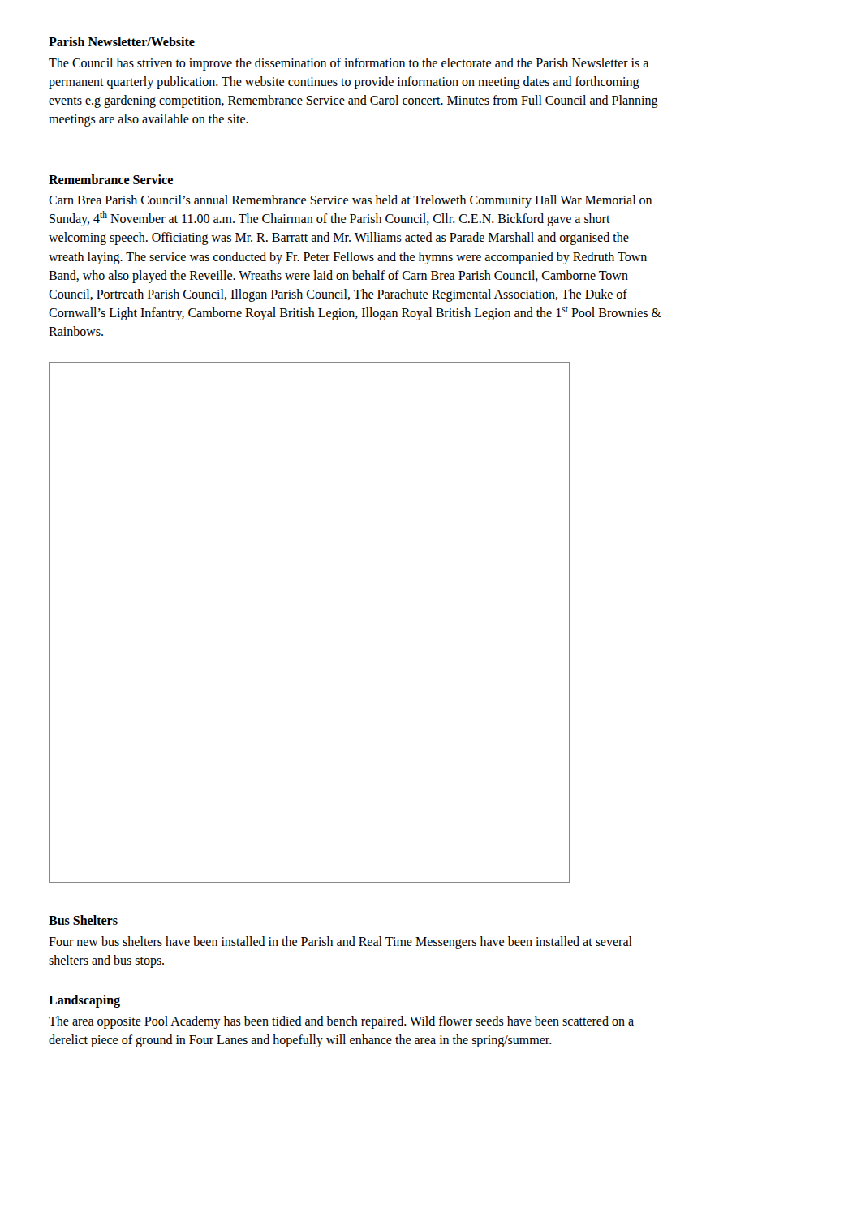Parish Newsletter/Website
The Council has striven to improve the dissemination of information to the electorate and the Parish Newsletter is a permanent quarterly publication. The website continues to provide information on meeting dates and forthcoming events e.g gardening competition, Remembrance Service and Carol concert. Minutes from Full Council and Planning meetings are also available on the site.
Remembrance Service
Carn Brea Parish Council’s annual Remembrance Service was held at Treloweth Community Hall War Memorial on Sunday, 4th November at 11.00 a.m. The Chairman of the Parish Council, Cllr. C.E.N. Bickford gave a short welcoming speech. Officiating was Mr. R. Barratt and Mr. Williams acted as Parade Marshall and organised the wreath laying. The service was conducted by Fr. Peter Fellows and the hymns were accompanied by Redruth Town Band, who also played the Reveille. Wreaths were laid on behalf of Carn Brea Parish Council, Camborne Town Council, Portreath Parish Council, Illogan Parish Council, The Parachute Regimental Association, The Duke of Cornwall’s Light Infantry, Camborne Royal British Legion, Illogan Royal British Legion and the 1st Pool Brownies & Rainbows.
Bus Shelters
Four new bus shelters have been installed in the Parish and Real Time Messengers have been installed at several shelters and bus stops.
Landscaping
The area opposite Pool Academy has been tidied and bench repaired. Wild flower seeds have been scattered on a derelict piece of ground in Four Lanes and hopefully will enhance the area in the spring/summer.